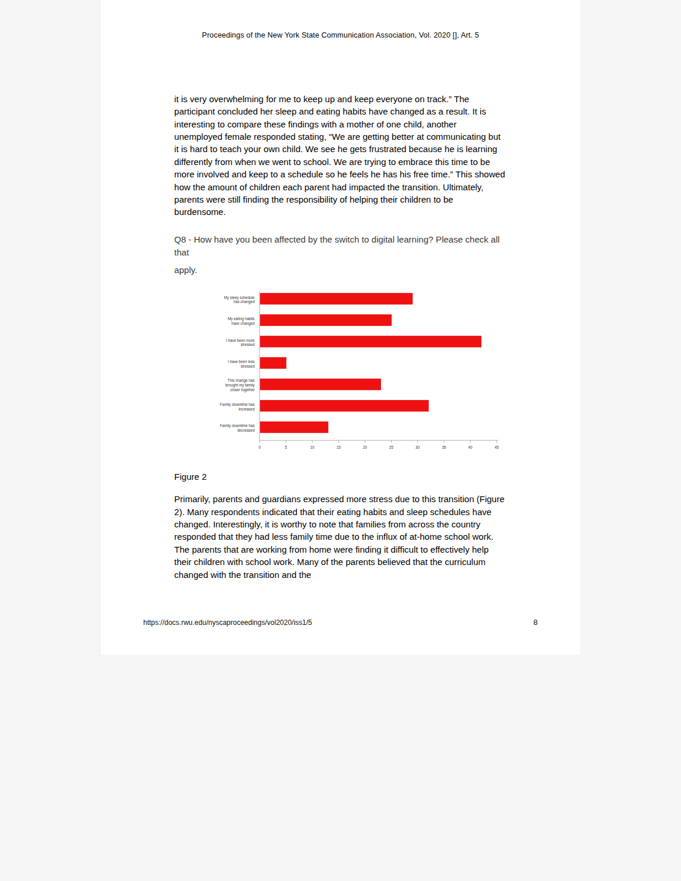Proceedings of the New York State Communication Association, Vol. 2020 [], Art. 5
it is very overwhelming for me to keep up and keep everyone on track.” The participant concluded her sleep and eating habits have changed as a result. It is interesting to compare these findings with a mother of one child, another unemployed female responded stating, “We are getting better at communicating but it is hard to teach your own child. We see he gets frustrated because he is learning differently from when we went to school. We are trying to embrace this time to be more involved and keep to a schedule so he feels he has his free time.” This showed how the amount of children each parent had impacted the transition. Ultimately, parents were still finding the responsibility of helping their children to be burdensome.
Q8 - How have you been affected by the switch to digital learning? Please check all that apply.
My sleep schedule has changed My eating habits have changed I have been more stressed I have been less stressed This change has brought my family closer together Family downtime has increased Family downtime has decreased 0 5 10 15 20 25 30 35 40 45
Figure 2
Primarily, parents and guardians expressed more stress due to this transition (Figure 2). Many respondents indicated that their eating habits and sleep schedules have changed. Interestingly, it is worthy to note that families from across the country responded that they had less family time due to the influx of at-home school work. The parents that are working from home were finding it difficult to effectively help their children with school work. Many of the parents believed that the curriculum changed with the transition and the
https://docs.rwu.edu/nyscaproceedings/vol2020/iss1/5
8